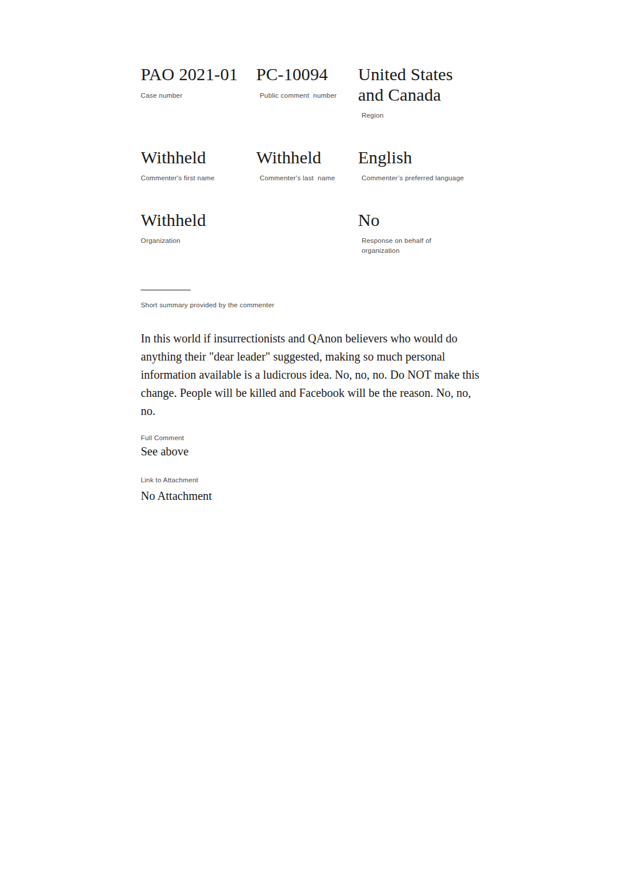PAO 2021-01
Case number
PC-10094
Public comment number
United States and Canada
Region
Withheld
Commenter's first name
Withheld
Commenter's last name
English
Commenter’s preferred language
Withheld
Organization
No
Response on behalf of organization
————
Short summary provided by the commenter
In this world if insurrectionists and QAnon believers who would do anything their "dear leader" suggested, making so much personal information available is a ludicrous idea. No, no, no. Do NOT make this change. People will be killed and Facebook will be the reason. No, no, no.
Full Comment
See above
Link to Attachment
No Attachment